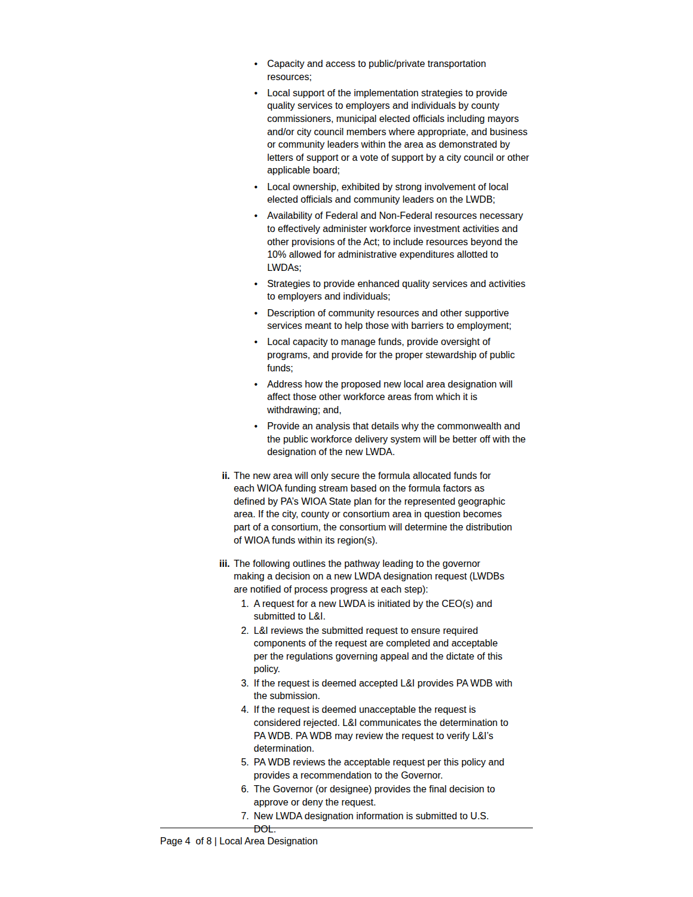Capacity and access to public/private transportation resources;
Local support of the implementation strategies to provide quality services to employers and individuals by county commissioners, municipal elected officials including mayors and/or city council members where appropriate, and business or community leaders within the area as demonstrated by letters of support or a vote of support by a city council or other applicable board;
Local ownership, exhibited by strong involvement of local elected officials and community leaders on the LWDB;
Availability of Federal and Non-Federal resources necessary to effectively administer workforce investment activities and other provisions of the Act; to include resources beyond the 10% allowed for administrative expenditures allotted to LWDAs;
Strategies to provide enhanced quality services and activities to employers and individuals;
Description of community resources and other supportive services meant to help those with barriers to employment;
Local capacity to manage funds, provide oversight of programs, and provide for the proper stewardship of public funds;
Address how the proposed new local area designation will affect those other workforce areas from which it is withdrawing; and,
Provide an analysis that details why the commonwealth and the public workforce delivery system will be better off with the designation of the new LWDA.
ii. The new area will only secure the formula allocated funds for each WIOA funding stream based on the formula factors as defined by PA’s WIOA State plan for the represented geographic area. If the city, county or consortium area in question becomes part of a consortium, the consortium will determine the distribution of WIOA funds within its region(s).
iii. The following outlines the pathway leading to the governor making a decision on a new LWDA designation request (LWDBs are notified of process progress at each step):
1. A request for a new LWDA is initiated by the CEO(s) and submitted to L&I.
2. L&I reviews the submitted request to ensure required components of the request are completed and acceptable per the regulations governing appeal and the dictate of this policy.
3. If the request is deemed accepted L&I provides PA WDB with the submission.
4. If the request is deemed unacceptable the request is considered rejected. L&I communicates the determination to PA WDB. PA WDB may review the request to verify L&I’s determination.
5. PA WDB reviews the acceptable request per this policy and provides a recommendation to the Governor.
6. The Governor (or designee) provides the final decision to approve or deny the request.
7. New LWDA designation information is submitted to U.S. DOL.
Page 4 of 8 | Local Area Designation